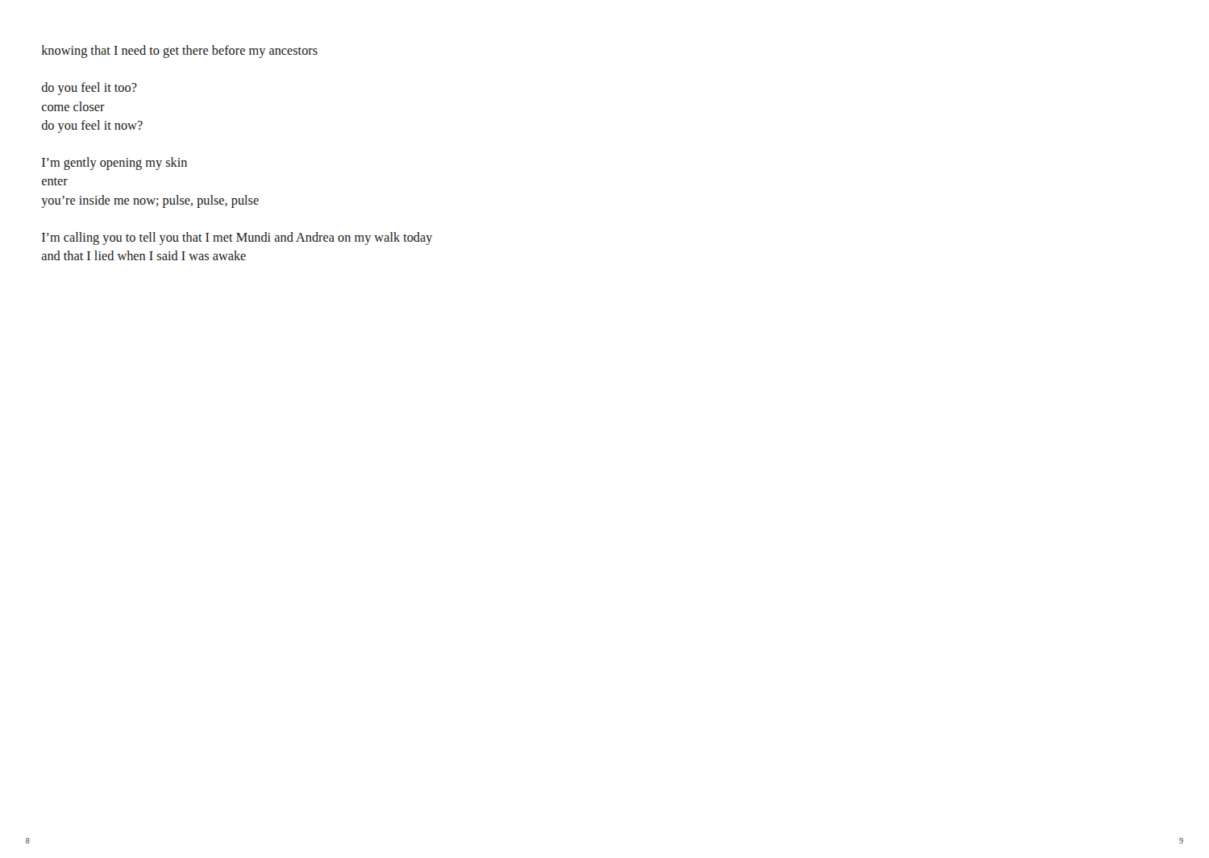knowing that I need to get there before my ancestors
do you feel it too?
come closer
do you feel it now?
I’m gently opening my skin
enter
you’re inside me now; pulse, pulse, pulse
I’m calling you to tell you that I met Mundi and Andrea on my walk today
and that I lied when I said I was awake
8
9